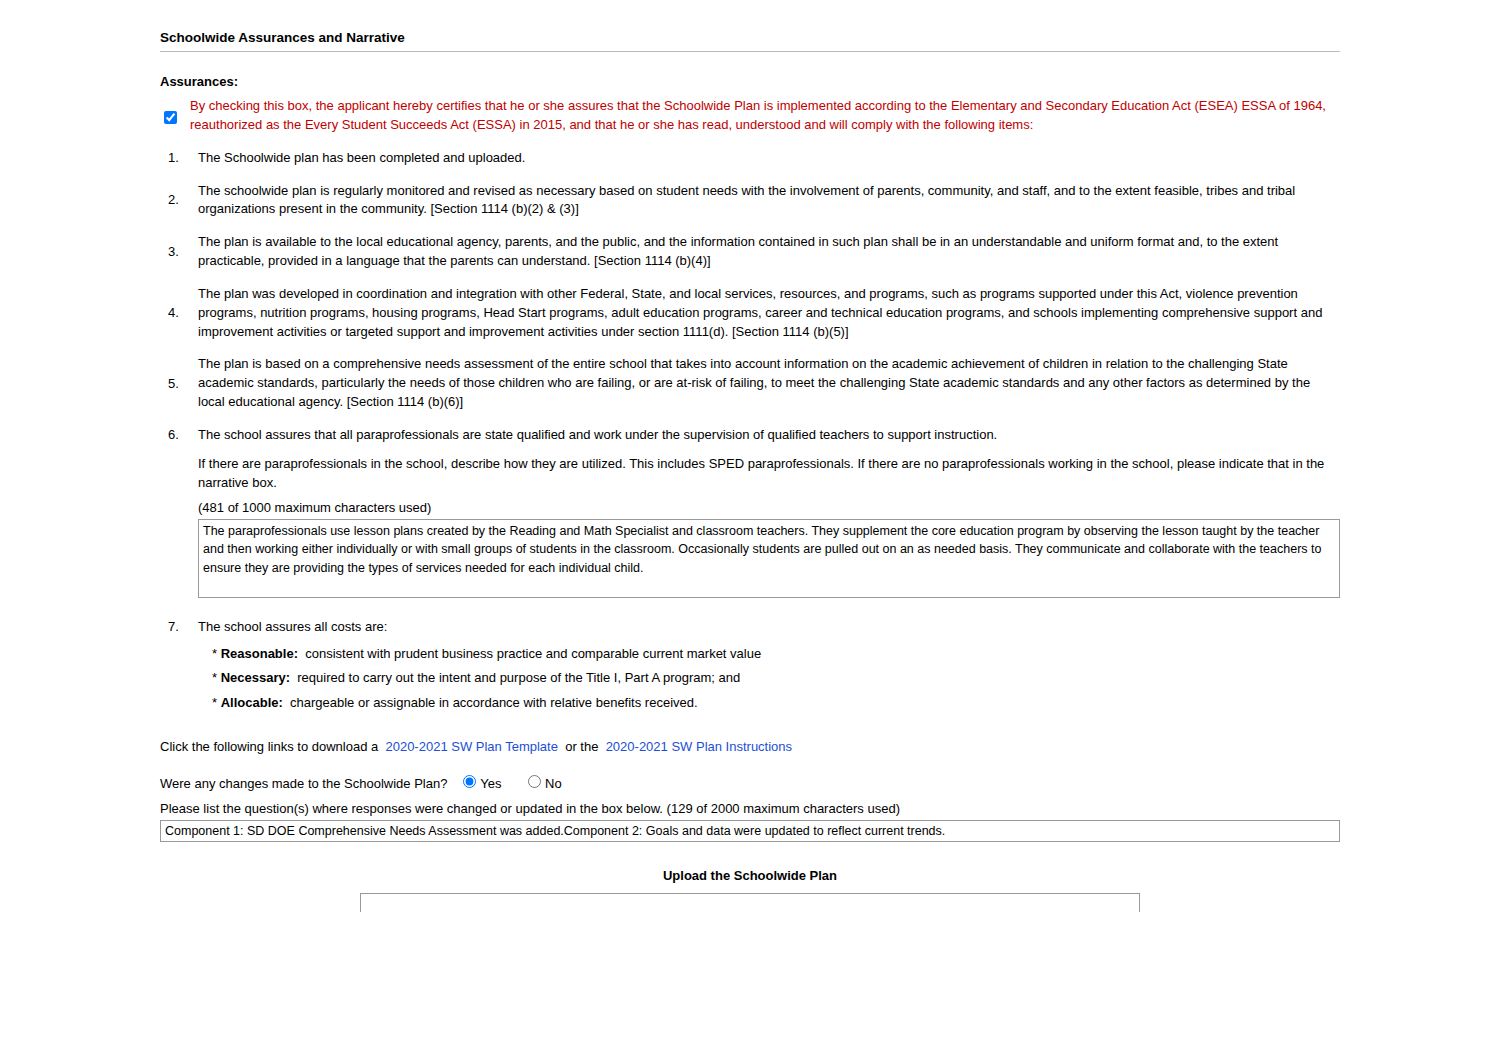Schoolwide Assurances and Narrative
Assurances:
By checking this box, the applicant hereby certifies that he or she assures that the Schoolwide Plan is implemented according to the Elementary and Secondary Education Act (ESEA) ESSA of 1964, reauthorized as the Every Student Succeeds Act (ESSA) in 2015, and that he or she has read, understood and will comply with the following items:
The Schoolwide plan has been completed and uploaded.
The schoolwide plan is regularly monitored and revised as necessary based on student needs with the involvement of parents, community, and staff, and to the extent feasible, tribes and tribal organizations present in the community. [Section 1114 (b)(2) & (3)]
The plan is available to the local educational agency, parents, and the public, and the information contained in such plan shall be in an understandable and uniform format and, to the extent practicable, provided in a language that the parents can understand. [Section 1114 (b)(4)]
The plan was developed in coordination and integration with other Federal, State, and local services, resources, and programs, such as programs supported under this Act, violence prevention programs, nutrition programs, housing programs, Head Start programs, adult education programs, career and technical education programs, and schools implementing comprehensive support and improvement activities or targeted support and improvement activities under section 1111(d). [Section 1114 (b)(5)]
The plan is based on a comprehensive needs assessment of the entire school that takes into account information on the academic achievement of children in relation to the challenging State academic standards, particularly the needs of those children who are failing, or are at-risk of failing, to meet the challenging State academic standards and any other factors as determined by the local educational agency. [Section 1114 (b)(6)]
The school assures that all paraprofessionals are state qualified and work under the supervision of qualified teachers to support instruction.
If there are paraprofessionals in the school, describe how they are utilized. This includes SPED paraprofessionals. If there are no paraprofessionals working in the school, please indicate that in the narrative box.
(481 of 1000 maximum characters used)
The paraprofessionals use lesson plans created by the Reading and Math Specialist and classroom teachers. They supplement the core education program by observing the lesson taught by the teacher and then working either individually or with small groups of students in the classroom. Occasionally students are pulled out on an as needed basis. They communicate and collaborate with the teachers to ensure they are providing the types of services needed for each individual child.
The school assures all costs are:
Reasonable: consistent with prudent business practice and comparable current market value
Necessary: required to carry out the intent and purpose of the Title I, Part A program; and
Allocable: chargeable or assignable in accordance with relative benefits received.
Click the following links to download a 2020-2021 SW Plan Template or the 2020-2021 SW Plan Instructions
Were any changes made to the Schoolwide Plan? Yes No
Please list the question(s) where responses were changed or updated in the box below. (129 of 2000 maximum characters used)
Upload the Schoolwide Plan